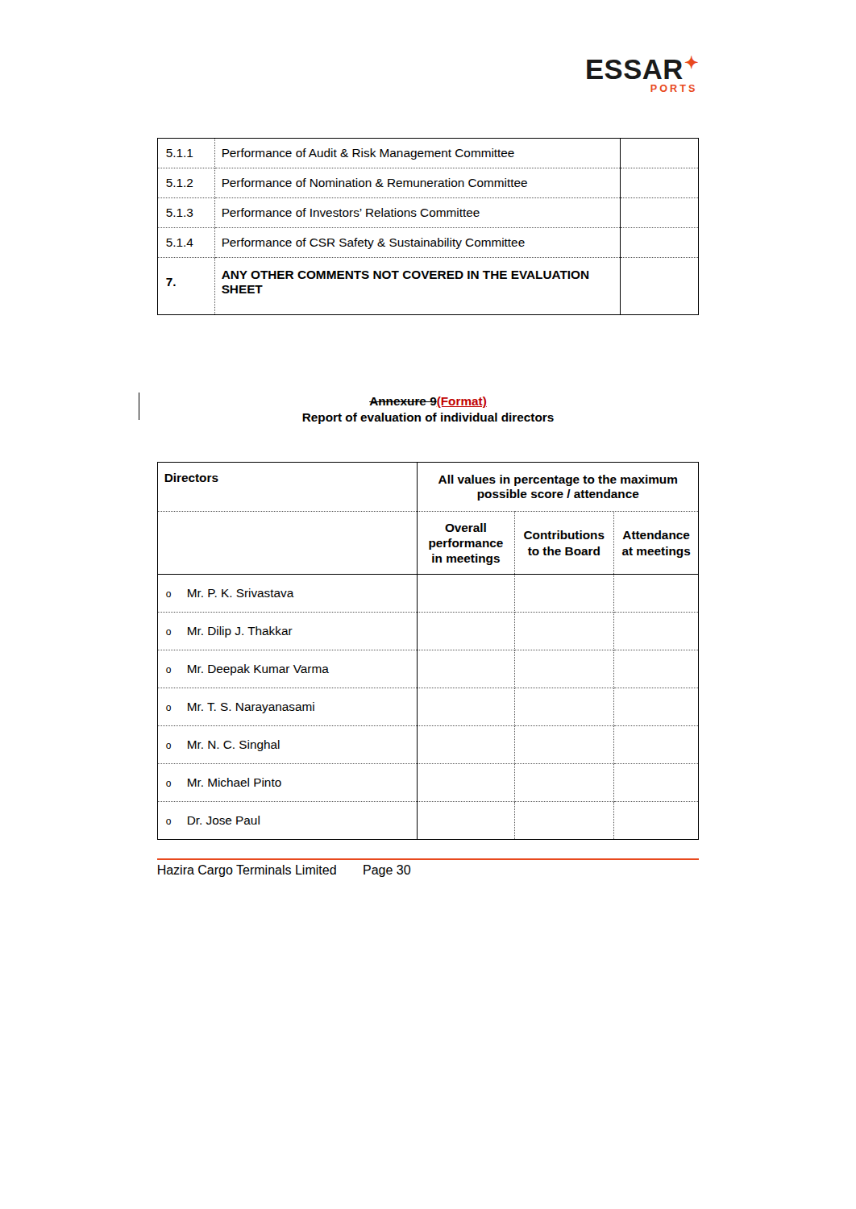ESSAR✦ PORTS
| 5.1.1 | Performance of Audit & Risk Management Committee | |
| 5.1.2 | Performance of Nomination & Remuneration Committee | |
| 5.1.3 | Performance of Investors’ Relations Committee | |
| 5.1.4 | Performance of CSR Safety & Sustainability Committee | |
| 7. | ANY OTHER COMMENTS NOT COVERED IN THE EVALUATION SHEET | |
Annexure 9(Format)
Report of evaluation of individual directors
| Directors | All values in percentage to the maximum possible score / attendance |
| | Overall performance in meetings | Contributions to the Board | Attendance at meetings |
| o Mr. P. K. Srivastava | | | |
| o Mr. Dilip J. Thakkar | | | |
| o Mr. Deepak Kumar Varma | | | |
| o Mr. T. S. Narayanasami | | | |
| o Mr. N. C. Singhal | | | |
| o Mr. Michael Pinto | | | |
| o Dr. Jose Paul | | | |
Hazira Cargo Terminals Limited Page 30